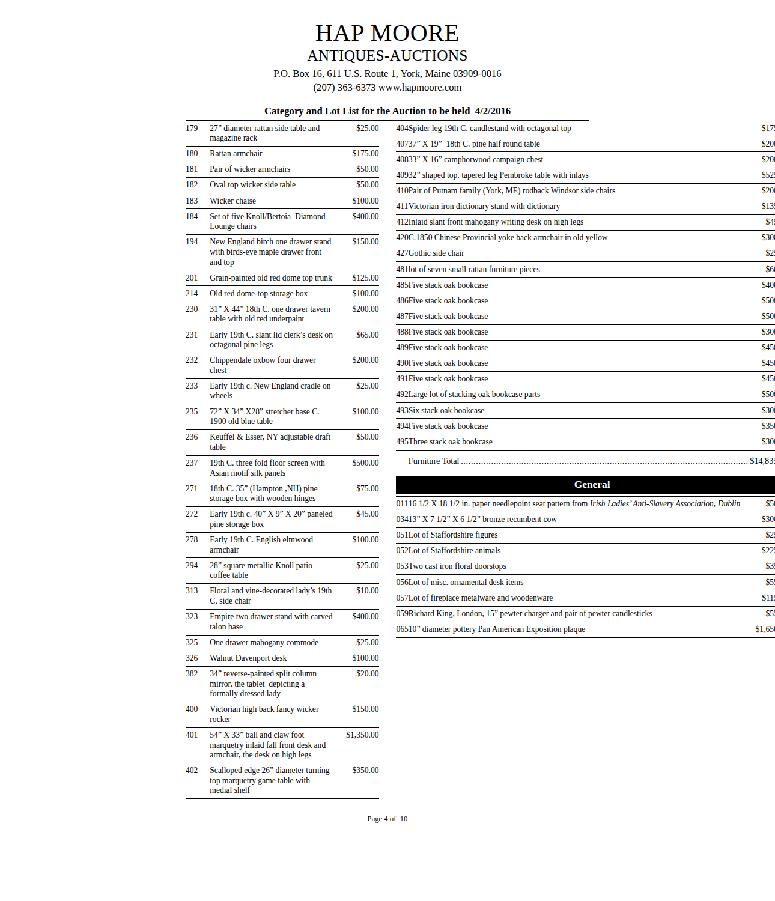HAP MOORE
ANTIQUES-AUCTIONS
P.O. Box 16, 611 U.S. Route 1, York, Maine 03909-0016
(207) 363-6373 www.hapmoore.com
Category and Lot List for the Auction to be held 4/2/2016
| 179 | 27” diameter rattan side table and magazine rack | $25.00 |
| 180 | Rattan armchair | $175.00 |
| 181 | Pair of wicker armchairs | $50.00 |
| 182 | Oval top wicker side table | $50.00 |
| 183 | Wicker chaise | $100.00 |
| 184 | Set of five Knoll/Bertoia Diamond Lounge chairs | $400.00 |
| 194 | New England birch one drawer stand with birds-eye maple drawer front and top | $150.00 |
| 201 | Grain-painted old red dome top trunk | $125.00 |
| 214 | Old red dome-top storage box | $100.00 |
| 230 | 31” X 44” 18th C. one drawer tavern table with old red underpaint | $200.00 |
| 231 | Early 19th C. slant lid clerk’s desk on octagonal pine legs | $65.00 |
| 232 | Chippendale oxbow four drawer chest | $200.00 |
| 233 | Early 19th c. New England cradle on wheels | $25.00 |
| 235 | 72” X 34” X28” stretcher base C. 1900 old blue table | $100.00 |
| 236 | Keuffel & Esser, NY adjustable draft table | $50.00 |
| 237 | 19th C. three fold floor screen with Asian motif silk panels | $500.00 |
| 271 | 18th C. 35” (Hampton ,NH) pine storage box with wooden hinges | $75.00 |
| 272 | Early 19th c. 40” X 9” X 20” paneled pine storage box | $45.00 |
| 278 | Early 19th C. English elmwood armchair | $100.00 |
| 294 | 28” square metallic Knoll patio coffee table | $25.00 |
| 313 | Floral and vine-decorated lady’s 19th C. side chair | $10.00 |
| 323 | Empire two drawer stand with carved talon base | $400.00 |
| 325 | One drawer mahogany commode | $25.00 |
| 326 | Walnut Davenport desk | $100.00 |
| 382 | 34” reverse-painted split column mirror, the tablet depicting a formally dressed lady | $20.00 |
| 400 | Victorian high back fancy wicker rocker | $150.00 |
| 401 | 54” X 33” ball and claw foot marquetry inlaid fall front desk and armchair, the desk on high legs | $1,350.00 |
| 402 | Scalloped edge 26” diameter turning top marquetry game table with medial shelf | $350.00 |
| 404 | Spider leg 19th C. candlestand with octagonal top | $175.00 |
| 407 | 37” X 19” 18th C. pine half round table | $200.00 |
| 408 | 33” X 16” camphorwood campaign chest | $200.00 |
| 409 | 32” shaped top, tapered leg Pembroke table with inlays | $525.00 |
| 410 | Pair of Putnam family (York, ME) rodback Windsor side chairs | $200.00 |
| 411 | Victorian iron dictionary stand with dictionary | $135.00 |
| 412 | Inlaid slant front mahogany writing desk on high legs | $45.00 |
| 420 | C.1850 Chinese Provincial yoke back armchair in old yellow | $300.00 |
| 427 | Gothic side chair | $25.00 |
| 481 | lot of seven small rattan furniture pieces | $60.00 |
| 485 | Five stack oak bookcase | $400.00 |
| 486 | Five stack oak bookcase | $500.00 |
| 487 | Five stack oak bookcase | $500.00 |
| 488 | Five stack oak bookcase | $300.00 |
| 489 | Five stack oak bookcase | $450.00 |
| 490 | Five stack oak bookcase | $450.00 |
| 491 | Five stack oak bookcase | $450.00 |
| 492 | Large lot of stacking oak bookcase parts | $500.00 |
| 493 | Six stack oak bookcase | $300.00 |
| 494 | Five stack oak bookcase | $350.00 |
| 495 | Three stack oak bookcase | $300.00 |
| | Furniture Total .................................................................................................................. $14,835.00 |
| General |
| 011 | 16 1/2 X 18 1/2 in. paper needlepoint seat pattern from Irish Ladies’ Anti-Slavery Association, Dublin | $50.00 |
| 034 | 13” X 7 1/2” X 6 1/2” bronze recumbent cow | $300.00 |
| 051 | Lot of Staffordshire figures | $25.00 |
| 052 | Lot of Staffordshire animals | $225.00 |
| 053 | Two cast iron floral doorstops | $35.00 |
| 056 | Lot of misc. ornamental desk items | $55.00 |
| 057 | Lot of fireplace metalware and woodenware | $115.00 |
| 059 | Richard King, London, 15” pewter charger and pair of pewter candlesticks | $55.00 |
| 065 | 10” diameter pottery Pan American Exposition plaque | $1,650.00 |
Page 4 of 10